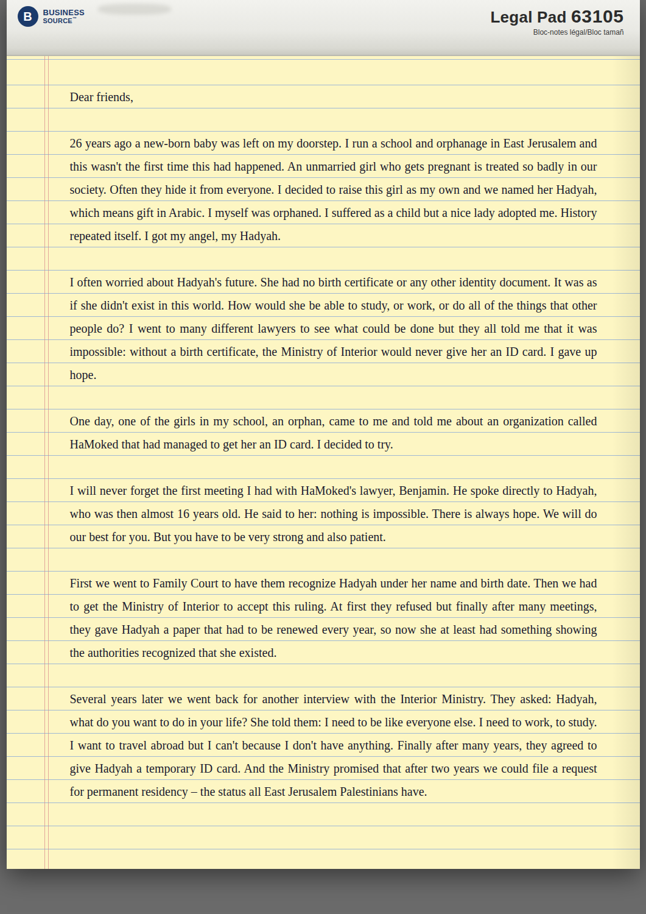B BUSINESS SOURCE™
Legal Pad 63105
Bloc-notes légal/Bloc tamañ
Dear friends,
26 years ago a new-born baby was left on my doorstep. I run a school and orphanage in East Jerusalem and this wasn't the first time this had happened. An unmarried girl who gets pregnant is treated so badly in our society. Often they hide it from everyone. I decided to raise this girl as my own and we named her Hadyah, which means gift in Arabic. I myself was orphaned. I suffered as a child but a nice lady adopted me. History repeated itself. I got my angel, my Hadyah.
I often worried about Hadyah's future. She had no birth certificate or any other identity document. It was as if she didn't exist in this world. How would she be able to study, or work, or do all of the things that other people do? I went to many different lawyers to see what could be done but they all told me that it was impossible: without a birth certificate, the Ministry of Interior would never give her an ID card. I gave up hope.
One day, one of the girls in my school, an orphan, came to me and told me about an organization called HaMoked that had managed to get her an ID card. I decided to try.
I will never forget the first meeting I had with HaMoked's lawyer, Benjamin. He spoke directly to Hadyah, who was then almost 16 years old. He said to her: nothing is impossible. There is always hope. We will do our best for you. But you have to be very strong and also patient.
First we went to Family Court to have them recognize Hadyah under her name and birth date. Then we had to get the Ministry of Interior to accept this ruling. At first they refused but finally after many meetings, they gave Hadyah a paper that had to be renewed every year, so now she at least had something showing the authorities recognized that she existed.
Several years later we went back for another interview with the Interior Ministry. They asked: Hadyah, what do you want to do in your life? She told them: I need to be like everyone else. I need to work, to study. I want to travel abroad but I can't because I don't have anything. Finally after many years, they agreed to give Hadyah a temporary ID card. And the Ministry promised that after two years we could file a request for permanent residency – the status all East Jerusalem Palestinians have.